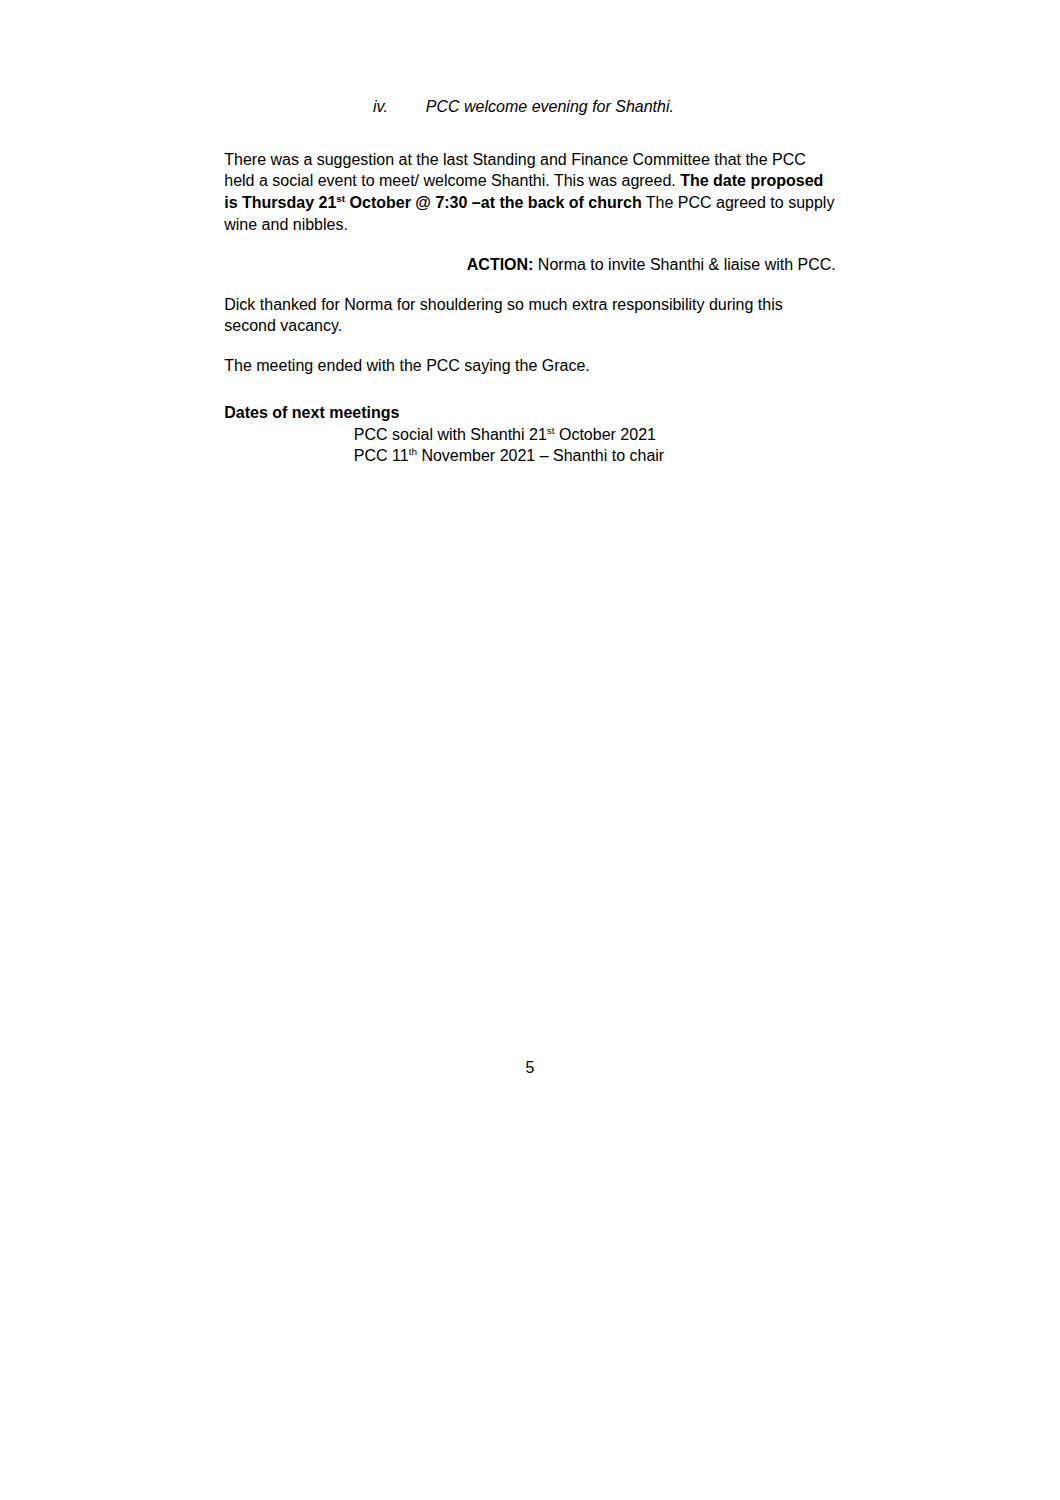iv. PCC welcome evening for Shanthi.
There was a suggestion at the last Standing and Finance Committee that the PCC held a social event to meet/ welcome Shanthi. This was agreed. The date proposed is Thursday 21st October @ 7:30 –at the back of church The PCC agreed to supply wine and nibbles.
ACTION: Norma to invite Shanthi & liaise with PCC.
Dick thanked for Norma for shouldering so much extra responsibility during this second vacancy.
The meeting ended with the PCC saying the Grace.
Dates of next meetings
PCC social with Shanthi 21st October 2021
PCC 11th November 2021 – Shanthi to chair
5